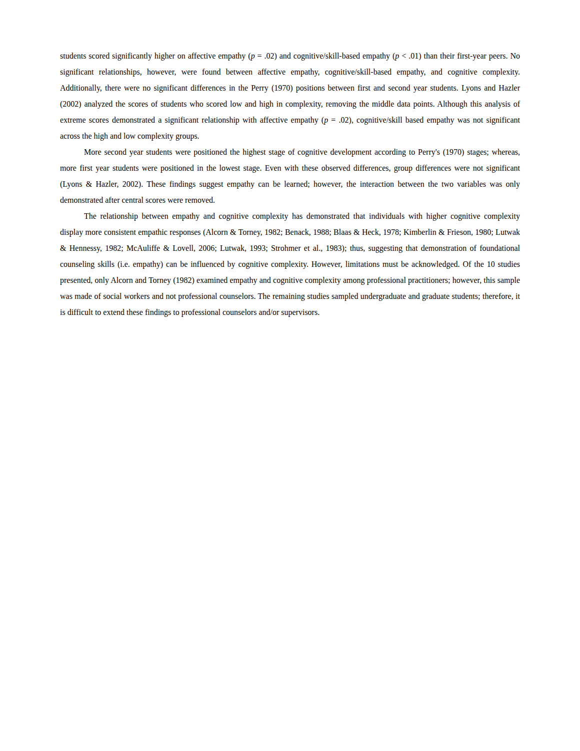students scored significantly higher on affective empathy (p = .02) and cognitive/skill-based empathy (p < .01) than their first-year peers. No significant relationships, however, were found between affective empathy, cognitive/skill-based empathy, and cognitive complexity. Additionally, there were no significant differences in the Perry (1970) positions between first and second year students. Lyons and Hazler (2002) analyzed the scores of students who scored low and high in complexity, removing the middle data points. Although this analysis of extreme scores demonstrated a significant relationship with affective empathy (p = .02), cognitive/skill based empathy was not significant across the high and low complexity groups.
More second year students were positioned the highest stage of cognitive development according to Perry's (1970) stages; whereas, more first year students were positioned in the lowest stage. Even with these observed differences, group differences were not significant (Lyons & Hazler, 2002). These findings suggest empathy can be learned; however, the interaction between the two variables was only demonstrated after central scores were removed.
The relationship between empathy and cognitive complexity has demonstrated that individuals with higher cognitive complexity display more consistent empathic responses (Alcorn & Torney, 1982; Benack, 1988; Blaas & Heck, 1978; Kimberlin & Frieson, 1980; Lutwak & Hennessy, 1982; McAuliffe & Lovell, 2006; Lutwak, 1993; Strohmer et al., 1983); thus, suggesting that demonstration of foundational counseling skills (i.e. empathy) can be influenced by cognitive complexity. However, limitations must be acknowledged. Of the 10 studies presented, only Alcorn and Torney (1982) examined empathy and cognitive complexity among professional practitioners; however, this sample was made of social workers and not professional counselors. The remaining studies sampled undergraduate and graduate students; therefore, it is difficult to extend these findings to professional counselors and/or supervisors.